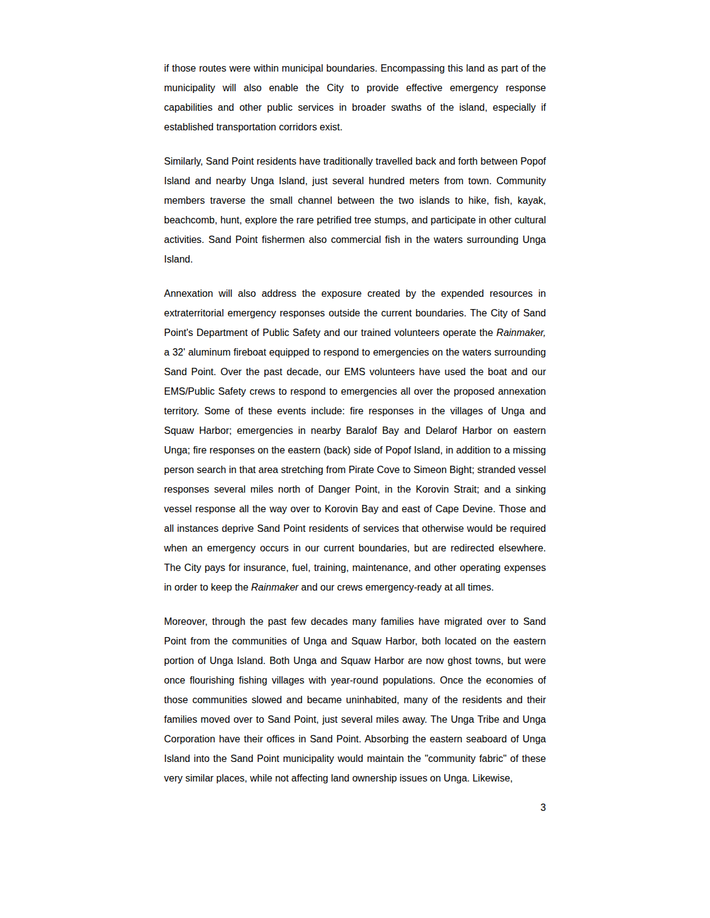if those routes were within municipal boundaries. Encompassing this land as part of the municipality will also enable the City to provide effective emergency response capabilities and other public services in broader swaths of the island, especially if established transportation corridors exist.
Similarly, Sand Point residents have traditionally travelled back and forth between Popof Island and nearby Unga Island, just several hundred meters from town. Community members traverse the small channel between the two islands to hike, fish, kayak, beachcomb, hunt, explore the rare petrified tree stumps, and participate in other cultural activities. Sand Point fishermen also commercial fish in the waters surrounding Unga Island.
Annexation will also address the exposure created by the expended resources in extraterritorial emergency responses outside the current boundaries. The City of Sand Point's Department of Public Safety and our trained volunteers operate the Rainmaker, a 32' aluminum fireboat equipped to respond to emergencies on the waters surrounding Sand Point. Over the past decade, our EMS volunteers have used the boat and our EMS/Public Safety crews to respond to emergencies all over the proposed annexation territory. Some of these events include: fire responses in the villages of Unga and Squaw Harbor; emergencies in nearby Baralof Bay and Delarof Harbor on eastern Unga; fire responses on the eastern (back) side of Popof Island, in addition to a missing person search in that area stretching from Pirate Cove to Simeon Bight; stranded vessel responses several miles north of Danger Point, in the Korovin Strait; and a sinking vessel response all the way over to Korovin Bay and east of Cape Devine. Those and all instances deprive Sand Point residents of services that otherwise would be required when an emergency occurs in our current boundaries, but are redirected elsewhere. The City pays for insurance, fuel, training, maintenance, and other operating expenses in order to keep the Rainmaker and our crews emergency-ready at all times.
Moreover, through the past few decades many families have migrated over to Sand Point from the communities of Unga and Squaw Harbor, both located on the eastern portion of Unga Island. Both Unga and Squaw Harbor are now ghost towns, but were once flourishing fishing villages with year-round populations. Once the economies of those communities slowed and became uninhabited, many of the residents and their families moved over to Sand Point, just several miles away. The Unga Tribe and Unga Corporation have their offices in Sand Point. Absorbing the eastern seaboard of Unga Island into the Sand Point municipality would maintain the "community fabric" of these very similar places, while not affecting land ownership issues on Unga. Likewise,
3